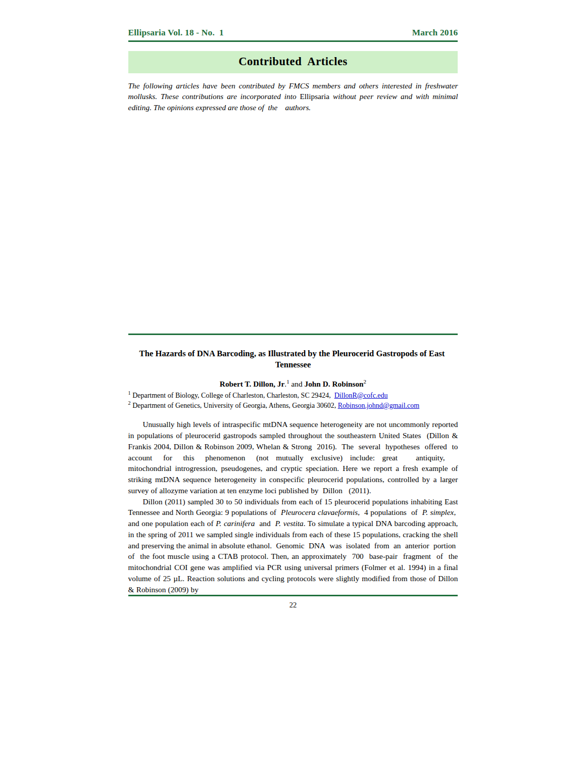Ellipsaria Vol. 18 - No. 1
March 2016
Contributed Articles
The following articles have been contributed by FMCS members and others interested in freshwater mollusks. These contributions are incorporated into Ellipsaria without peer review and with minimal editing. The opinions expressed are those of the authors.
The Hazards of DNA Barcoding, as Illustrated by the Pleurocerid Gastropods of East Tennessee
Robert T. Dillon, Jr.1 and John D. Robinson2
1 Department of Biology, College of Charleston, Charleston, SC 29424, DillonR@cofc.edu
2 Department of Genetics, University of Georgia, Athens, Georgia 30602, Robinson.johnd@gmail.com
Unusually high levels of intraspecific mtDNA sequence heterogeneity are not uncommonly reported in populations of pleurocerid gastropods sampled throughout the southeastern United States (Dillon & Frankis 2004, Dillon & Robinson 2009, Whelan & Strong 2016). The several hypotheses offered to account for this phenomenon (not mutually exclusive) include: great antiquity, mitochondrial introgression, pseudogenes, and cryptic speciation. Here we report a fresh example of striking mtDNA sequence heterogeneity in conspecific pleurocerid populations, controlled by a larger survey of allozyme variation at ten enzyme loci published by Dillon (2011).
Dillon (2011) sampled 30 to 50 individuals from each of 15 pleurocerid populations inhabiting East Tennessee and North Georgia: 9 populations of Pleurocera clavaeformis, 4 populations of P. simplex, and one population each of P. carinifera and P. vestita. To simulate a typical DNA barcoding approach, in the spring of 2011 we sampled single individuals from each of these 15 populations, cracking the shell and preserving the animal in absolute ethanol. Genomic DNA was isolated from an anterior portion of the foot muscle using a CTAB protocol. Then, an approximately 700 base-pair fragment of the mitochondrial COI gene was amplified via PCR using universal primers (Folmer et al. 1994) in a final volume of 25 µL. Reaction solutions and cycling protocols were slightly modified from those of Dillon & Robinson (2009) by
22